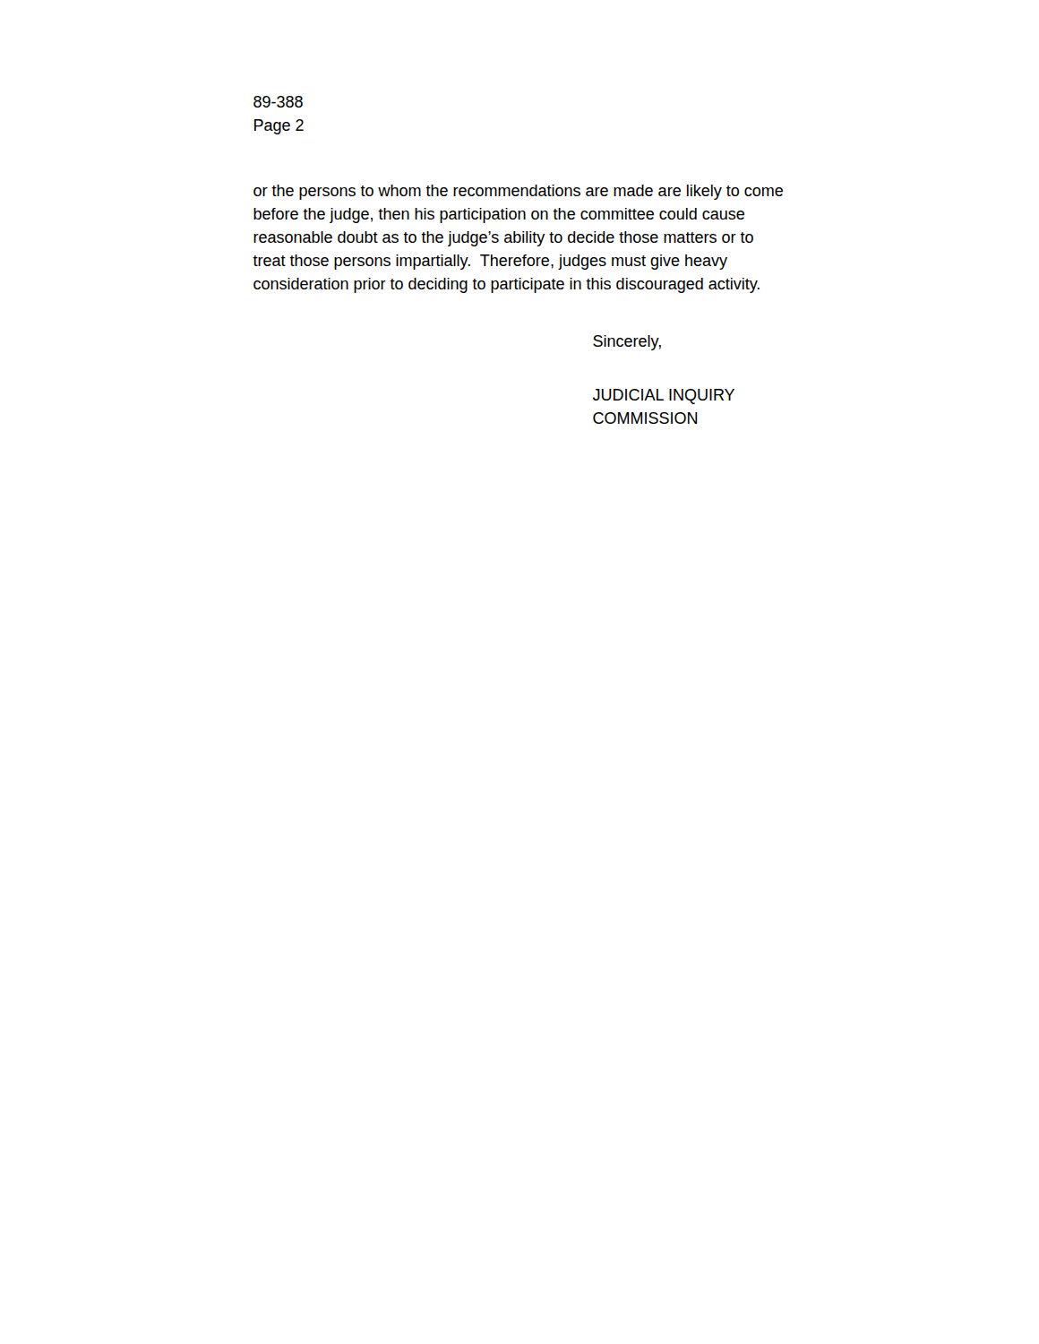89-388
Page 2
or the persons to whom the recommendations are made are likely to come before the judge, then his participation on the committee could cause reasonable doubt as to the judge’s ability to decide those matters or to treat those persons impartially. Therefore, judges must give heavy consideration prior to deciding to participate in this discouraged activity.
Sincerely,
JUDICIAL INQUIRY COMMISSION